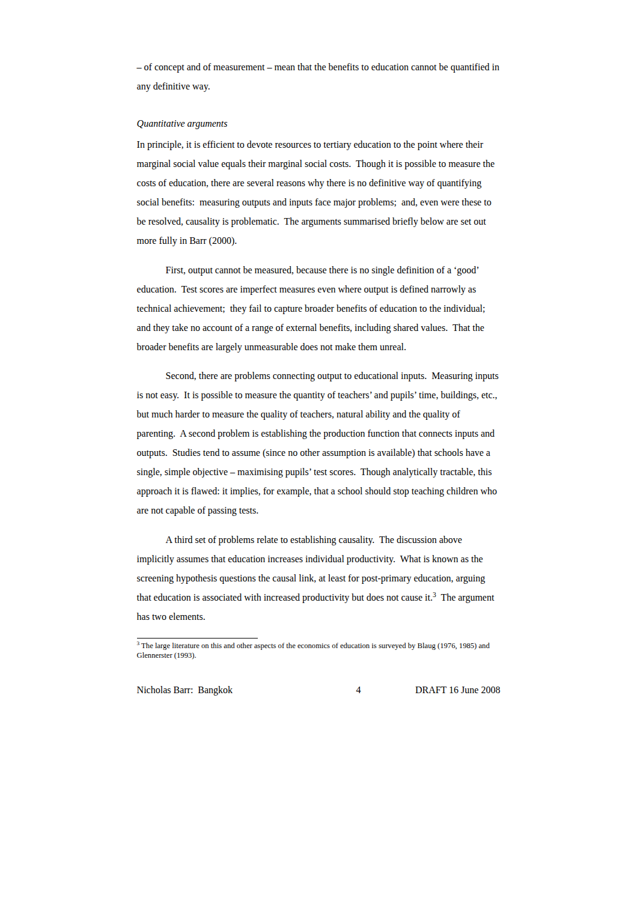– of concept and of measurement – mean that the benefits to education cannot be quantified in any definitive way.
Quantitative arguments
In principle, it is efficient to devote resources to tertiary education to the point where their marginal social value equals their marginal social costs. Though it is possible to measure the costs of education, there are several reasons why there is no definitive way of quantifying social benefits: measuring outputs and inputs face major problems; and, even were these to be resolved, causality is problematic. The arguments summarised briefly below are set out more fully in Barr (2000).
First, output cannot be measured, because there is no single definition of a ‘good’ education. Test scores are imperfect measures even where output is defined narrowly as technical achievement; they fail to capture broader benefits of education to the individual; and they take no account of a range of external benefits, including shared values. That the broader benefits are largely unmeasurable does not make them unreal.
Second, there are problems connecting output to educational inputs. Measuring inputs is not easy. It is possible to measure the quantity of teachers’ and pupils’ time, buildings, etc., but much harder to measure the quality of teachers, natural ability and the quality of parenting. A second problem is establishing the production function that connects inputs and outputs. Studies tend to assume (since no other assumption is available) that schools have a single, simple objective – maximising pupils’ test scores. Though analytically tractable, this approach it is flawed: it implies, for example, that a school should stop teaching children who are not capable of passing tests.
A third set of problems relate to establishing causality. The discussion above implicitly assumes that education increases individual productivity. What is known as the screening hypothesis questions the causal link, at least for post-primary education, arguing that education is associated with increased productivity but does not cause it.3 The argument has two elements.
3 The large literature on this and other aspects of the economics of education is surveyed by Blaug (1976, 1985) and Glennerster (1993).
Nicholas Barr: Bangkok
4
DRAFT 16 June 2008